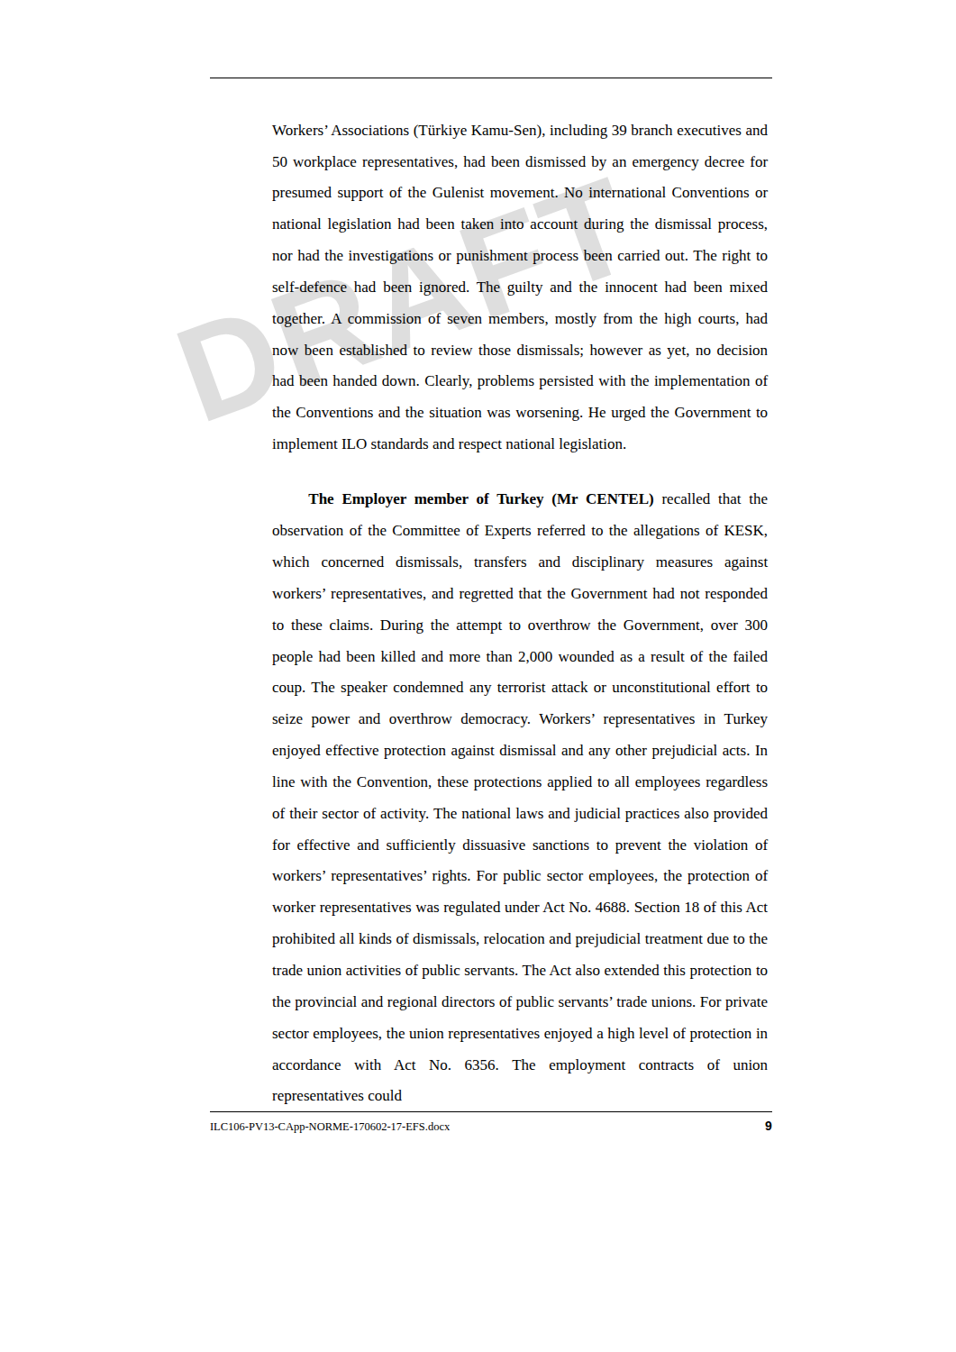DRAFT
Workers’ Associations (Türkiye Kamu-Sen), including 39 branch executives and 50 workplace representatives, had been dismissed by an emergency decree for presumed support of the Gulenist movement. No international Conventions or national legislation had been taken into account during the dismissal process, nor had the investigations or punishment process been carried out. The right to self-defence had been ignored. The guilty and the innocent had been mixed together. A commission of seven members, mostly from the high courts, had now been established to review those dismissals; however as yet, no decision had been handed down. Clearly, problems persisted with the implementation of the Conventions and the situation was worsening. He urged the Government to implement ILO standards and respect national legislation.
The Employer member of Turkey (Mr CENTEL) recalled that the observation of the Committee of Experts referred to the allegations of KESK, which concerned dismissals, transfers and disciplinary measures against workers’ representatives, and regretted that the Government had not responded to these claims. During the attempt to overthrow the Government, over 300 people had been killed and more than 2,000 wounded as a result of the failed coup. The speaker condemned any terrorist attack or unconstitutional effort to seize power and overthrow democracy. Workers’ representatives in Turkey enjoyed effective protection against dismissal and any other prejudicial acts. In line with the Convention, these protections applied to all employees regardless of their sector of activity. The national laws and judicial practices also provided for effective and sufficiently dissuasive sanctions to prevent the violation of workers’ representatives’ rights. For public sector employees, the protection of worker representatives was regulated under Act No. 4688. Section 18 of this Act prohibited all kinds of dismissals, relocation and prejudicial treatment due to the trade union activities of public servants. The Act also extended this protection to the provincial and regional directors of public servants’ trade unions. For private sector employees, the union representatives enjoyed a high level of protection in accordance with Act No. 6356. The employment contracts of union representatives could
ILC106-PV13-CApp-NORME-170602-17-EFS.docx
9